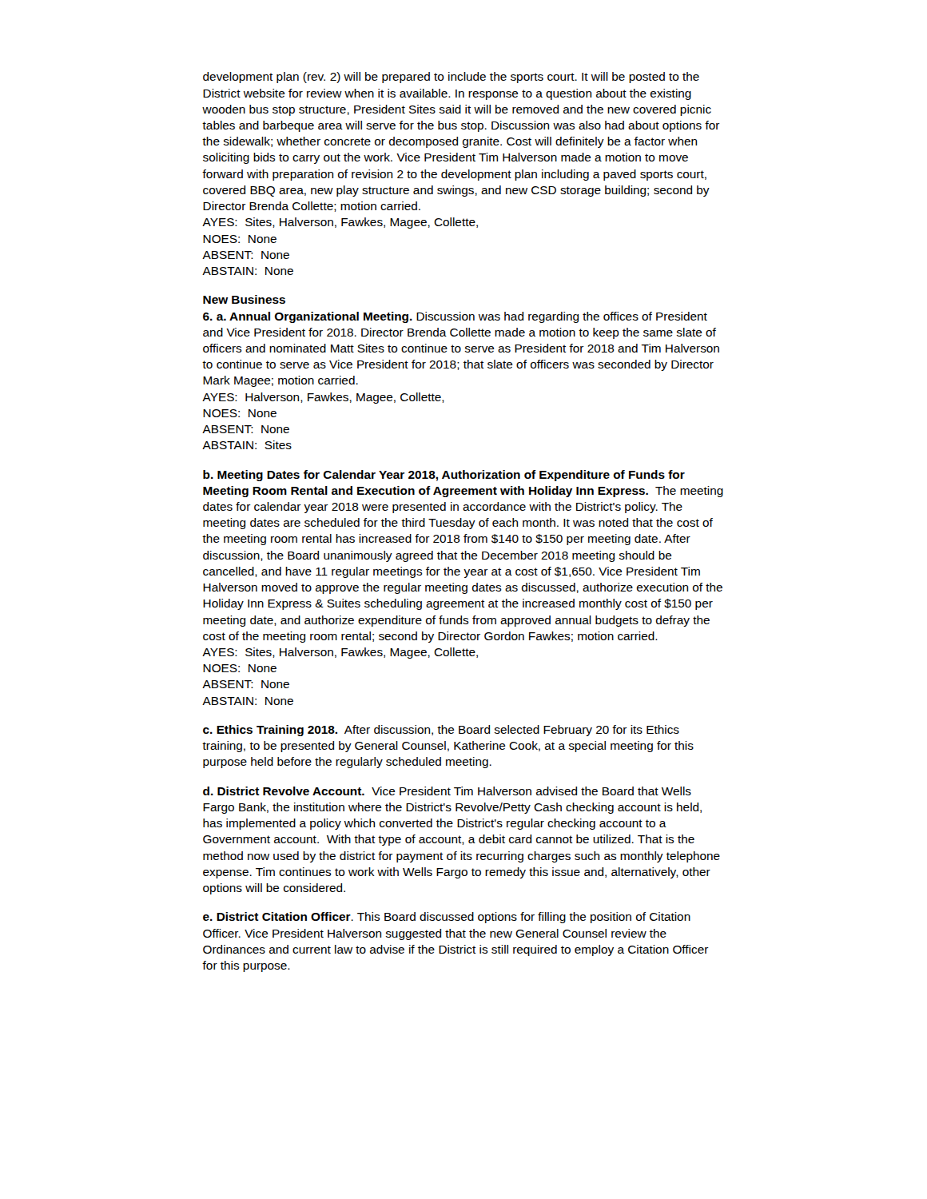development plan (rev. 2) will be prepared to include the sports court. It will be posted to the District website for review when it is available. In response to a question about the existing wooden bus stop structure, President Sites said it will be removed and the new covered picnic tables and barbeque area will serve for the bus stop. Discussion was also had about options for the sidewalk; whether concrete or decomposed granite. Cost will definitely be a factor when soliciting bids to carry out the work. Vice President Tim Halverson made a motion to move forward with preparation of revision 2 to the development plan including a paved sports court, covered BBQ area, new play structure and swings, and new CSD storage building; second by Director Brenda Collette; motion carried.
AYES: Sites, Halverson, Fawkes, Magee, Collette,
NOES: None
ABSENT: None
ABSTAIN: None
New Business
6. a. Annual Organizational Meeting. Discussion was had regarding the offices of President and Vice President for 2018. Director Brenda Collette made a motion to keep the same slate of officers and nominated Matt Sites to continue to serve as President for 2018 and Tim Halverson to continue to serve as Vice President for 2018; that slate of officers was seconded by Director Mark Magee; motion carried.
AYES: Halverson, Fawkes, Magee, Collette,
NOES: None
ABSENT: None
ABSTAIN: Sites
b. Meeting Dates for Calendar Year 2018, Authorization of Expenditure of Funds for Meeting Room Rental and Execution of Agreement with Holiday Inn Express. The meeting dates for calendar year 2018 were presented in accordance with the District's policy. The meeting dates are scheduled for the third Tuesday of each month. It was noted that the cost of the meeting room rental has increased for 2018 from $140 to $150 per meeting date. After discussion, the Board unanimously agreed that the December 2018 meeting should be cancelled, and have 11 regular meetings for the year at a cost of $1,650. Vice President Tim Halverson moved to approve the regular meeting dates as discussed, authorize execution of the Holiday Inn Express & Suites scheduling agreement at the increased monthly cost of $150 per meeting date, and authorize expenditure of funds from approved annual budgets to defray the cost of the meeting room rental; second by Director Gordon Fawkes; motion carried.
AYES: Sites, Halverson, Fawkes, Magee, Collette,
NOES: None
ABSENT: None
ABSTAIN: None
c. Ethics Training 2018. After discussion, the Board selected February 20 for its Ethics training, to be presented by General Counsel, Katherine Cook, at a special meeting for this purpose held before the regularly scheduled meeting.
d. District Revolve Account. Vice President Tim Halverson advised the Board that Wells Fargo Bank, the institution where the District's Revolve/Petty Cash checking account is held, has implemented a policy which converted the District's regular checking account to a Government account. With that type of account, a debit card cannot be utilized. That is the method now used by the district for payment of its recurring charges such as monthly telephone expense. Tim continues to work with Wells Fargo to remedy this issue and, alternatively, other options will be considered.
e. District Citation Officer. This Board discussed options for filling the position of Citation Officer. Vice President Halverson suggested that the new General Counsel review the Ordinances and current law to advise if the District is still required to employ a Citation Officer for this purpose.